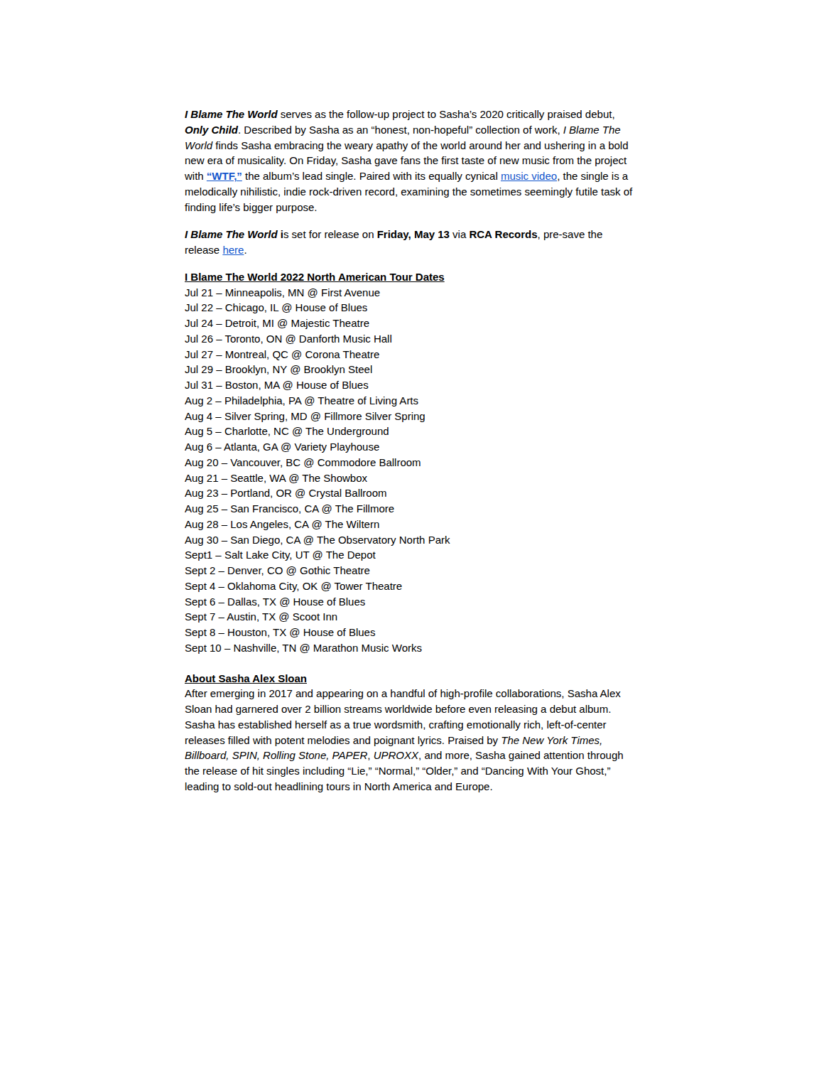I Blame The World serves as the follow-up project to Sasha’s 2020 critically praised debut, Only Child. Described by Sasha as an “honest, non-hopeful” collection of work, I Blame The World finds Sasha embracing the weary apathy of the world around her and ushering in a bold new era of musicality. On Friday, Sasha gave fans the first taste of new music from the project with “WTF,” the album’s lead single. Paired with its equally cynical music video, the single is a melodically nihilistic, indie rock-driven record, examining the sometimes seemingly futile task of finding life’s bigger purpose.
I Blame The World is set for release on Friday, May 13 via RCA Records, pre-save the release here.
I Blame The World 2022 North American Tour Dates
Jul 21 – Minneapolis, MN @ First Avenue
Jul 22 – Chicago, IL @ House of Blues
Jul 24 – Detroit, MI @ Majestic Theatre
Jul 26 – Toronto, ON @ Danforth Music Hall
Jul 27 – Montreal, QC @ Corona Theatre
Jul 29 – Brooklyn, NY @ Brooklyn Steel
Jul 31 – Boston, MA @ House of Blues
Aug 2 – Philadelphia, PA @ Theatre of Living Arts
Aug 4 – Silver Spring, MD @ Fillmore Silver Spring
Aug 5 – Charlotte, NC @ The Underground
Aug 6 – Atlanta, GA @ Variety Playhouse
Aug 20 – Vancouver, BC @ Commodore Ballroom
Aug 21 – Seattle, WA @ The Showbox
Aug 23 – Portland, OR @ Crystal Ballroom
Aug 25 – San Francisco, CA @ The Fillmore
Aug 28 – Los Angeles, CA @ The Wiltern
Aug 30 – San Diego, CA @ The Observatory North Park
Sept1 – Salt Lake City, UT @ The Depot
Sept 2 – Denver, CO @ Gothic Theatre
Sept 4 – Oklahoma City, OK @ Tower Theatre
Sept 6 – Dallas, TX @ House of Blues
Sept 7 – Austin, TX @ Scoot Inn
Sept 8 – Houston, TX @ House of Blues
Sept 10 – Nashville, TN @ Marathon Music Works
About Sasha Alex Sloan
After emerging in 2017 and appearing on a handful of high-profile collaborations, Sasha Alex Sloan had garnered over 2 billion streams worldwide before even releasing a debut album. Sasha has established herself as a true wordsmith, crafting emotionally rich, left-of-center releases filled with potent melodies and poignant lyrics. Praised by The New York Times, Billboard, SPIN, Rolling Stone, PAPER, UPROXX, and more, Sasha gained attention through the release of hit singles including “Lie,” “Normal,” “Older,” and “Dancing With Your Ghost,” leading to sold-out headlining tours in North America and Europe.